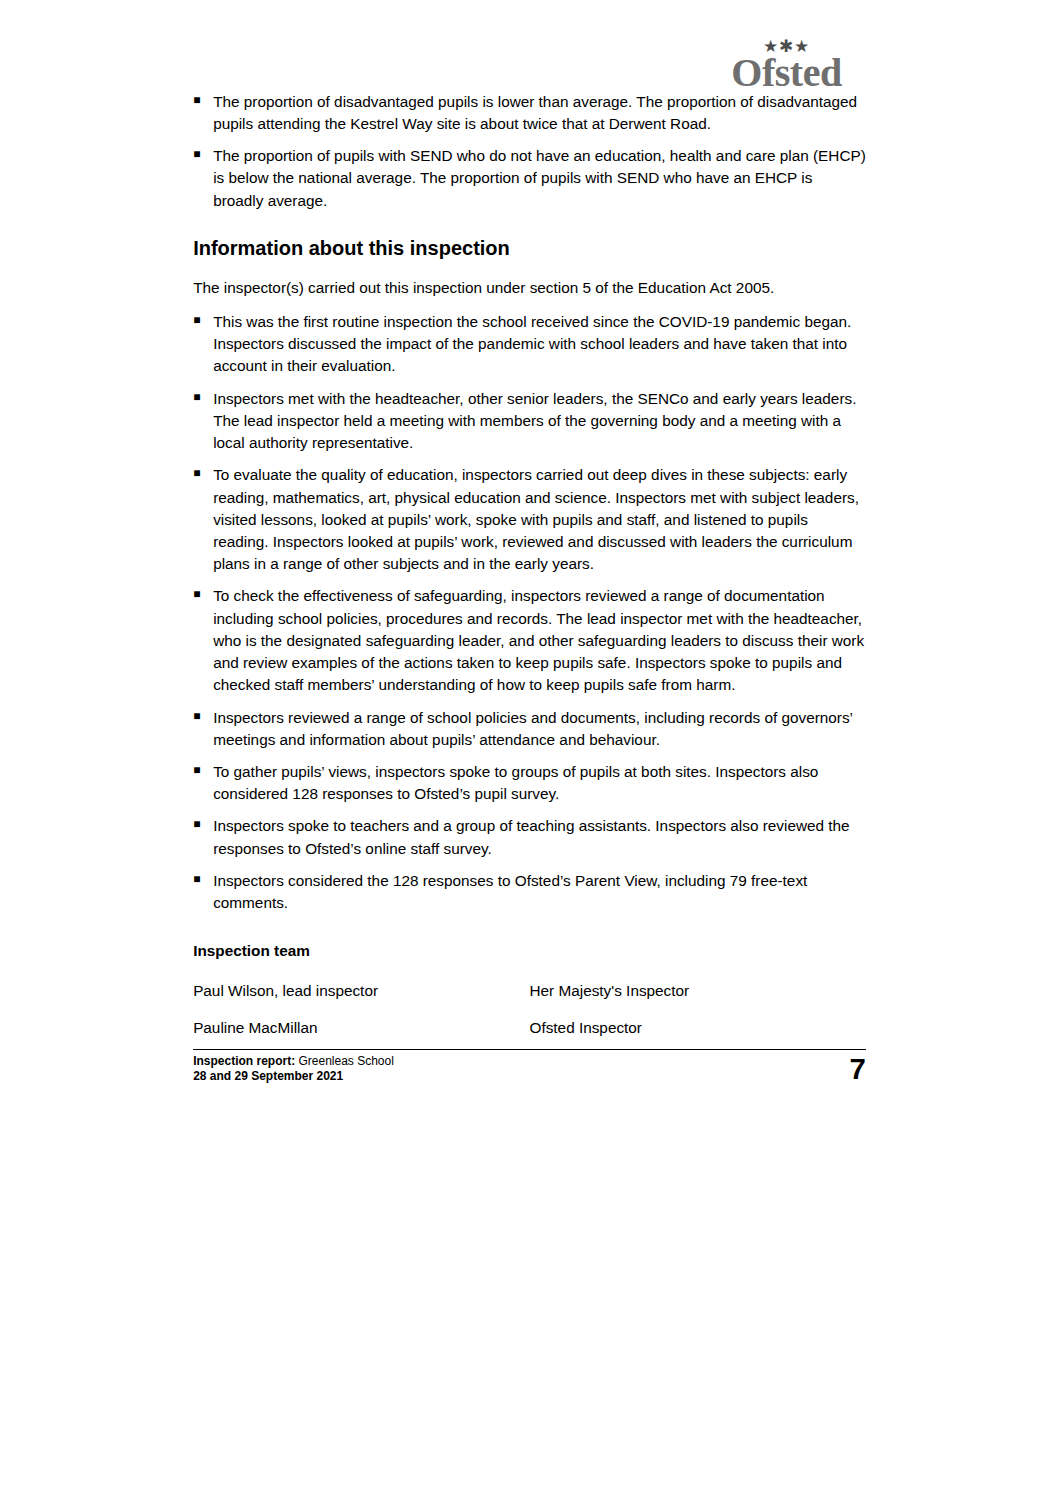★✱★
Ofsted
The proportion of disadvantaged pupils is lower than average. The proportion of disadvantaged pupils attending the Kestrel Way site is about twice that at Derwent Road.
The proportion of pupils with SEND who do not have an education, health and care plan (EHCP) is below the national average. The proportion of pupils with SEND who have an EHCP is broadly average.
Information about this inspection
The inspector(s) carried out this inspection under section 5 of the Education Act 2005.
This was the first routine inspection the school received since the COVID-19 pandemic began. Inspectors discussed the impact of the pandemic with school leaders and have taken that into account in their evaluation.
Inspectors met with the headteacher, other senior leaders, the SENCo and early years leaders. The lead inspector held a meeting with members of the governing body and a meeting with a local authority representative.
To evaluate the quality of education, inspectors carried out deep dives in these subjects: early reading, mathematics, art, physical education and science. Inspectors met with subject leaders, visited lessons, looked at pupils’ work, spoke with pupils and staff, and listened to pupils reading. Inspectors looked at pupils’ work, reviewed and discussed with leaders the curriculum plans in a range of other subjects and in the early years.
To check the effectiveness of safeguarding, inspectors reviewed a range of documentation including school policies, procedures and records. The lead inspector met with the headteacher, who is the designated safeguarding leader, and other safeguarding leaders to discuss their work and review examples of the actions taken to keep pupils safe. Inspectors spoke to pupils and checked staff members’ understanding of how to keep pupils safe from harm.
Inspectors reviewed a range of school policies and documents, including records of governors’ meetings and information about pupils’ attendance and behaviour.
To gather pupils’ views, inspectors spoke to groups of pupils at both sites. Inspectors also considered 128 responses to Ofsted’s pupil survey.
Inspectors spoke to teachers and a group of teaching assistants. Inspectors also reviewed the responses to Ofsted’s online staff survey.
Inspectors considered the 128 responses to Ofsted’s Parent View, including 79 free-text comments.
Inspection team
| Paul Wilson, lead inspector | Her Majesty's Inspector |
| Pauline MacMillan | Ofsted Inspector |
Inspection report: Greenleas School
28 and 29 September 2021
7